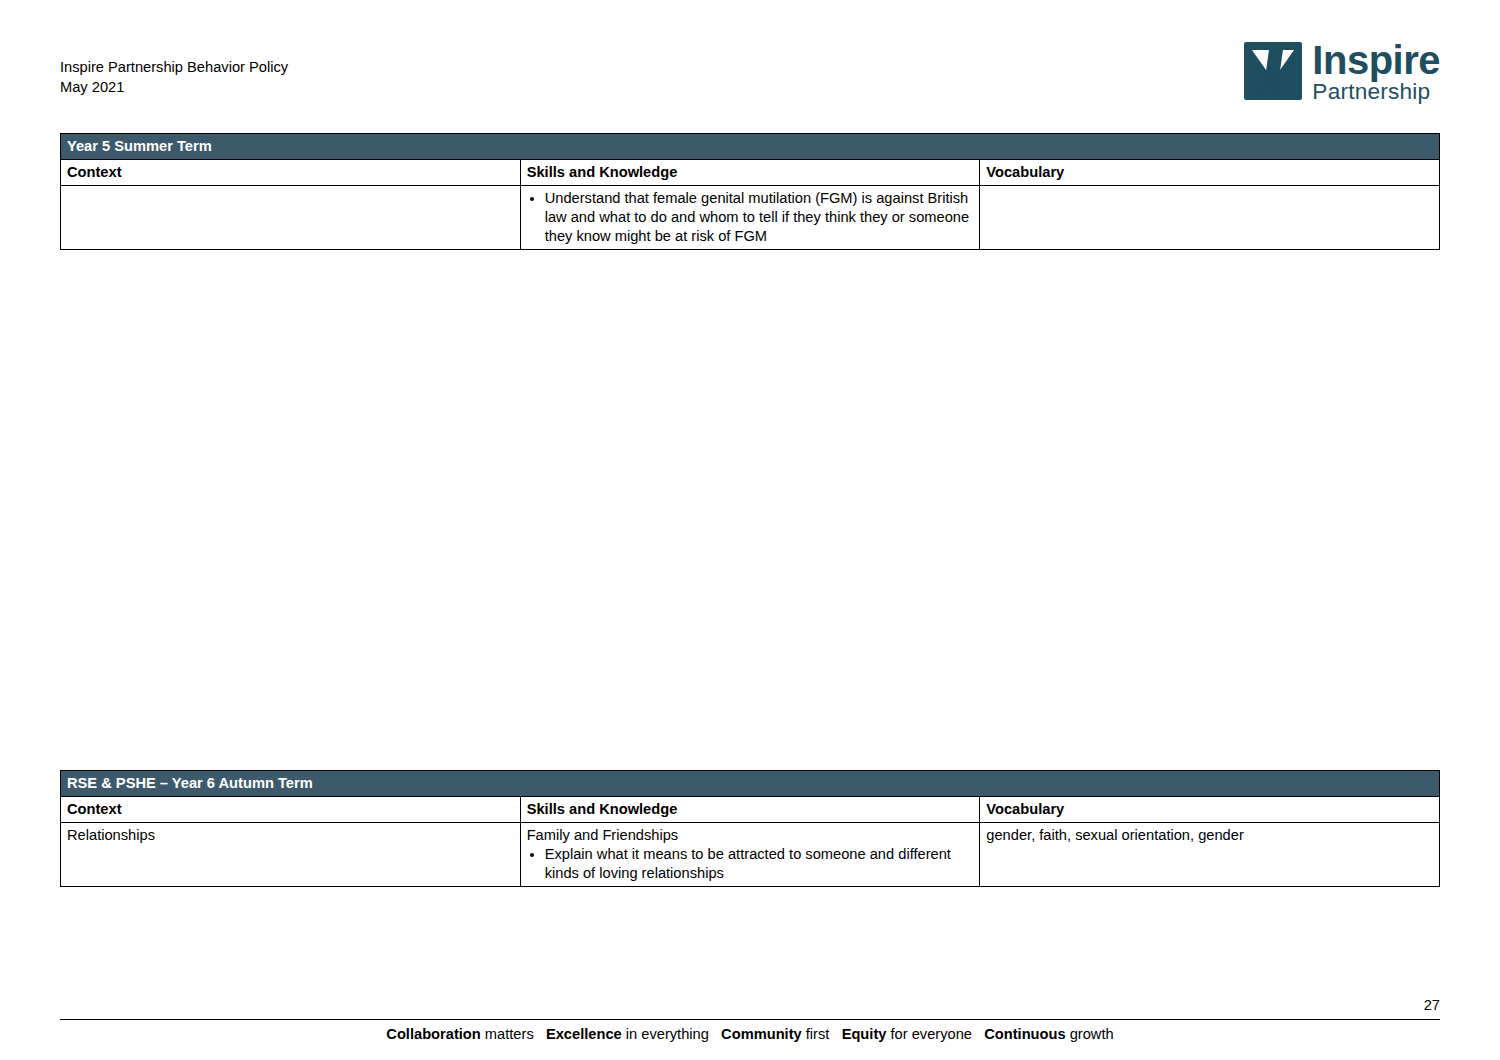Inspire Partnership Behavior Policy
May 2021
Inspire
Partnership
| Year 5 Summer Term |
| --- |
| Context | Skills and Knowledge | Vocabulary |
| | Understand that female genital mutilation (FGM) is against British law and what to do and whom to tell if they think they or someone they know might be at risk of FGM | |
| RSE & PSHE – Year 6 Autumn Term |
| --- |
| Context | Skills and Knowledge | Vocabulary |
| Relationships | Family and Friendships Explain what it means to be attracted to someone and different kinds of loving relationships | gender, faith, sexual orientation, gender |
27
Collaboration matters Excellence in everything Community first Equity for everyone Continuous growth